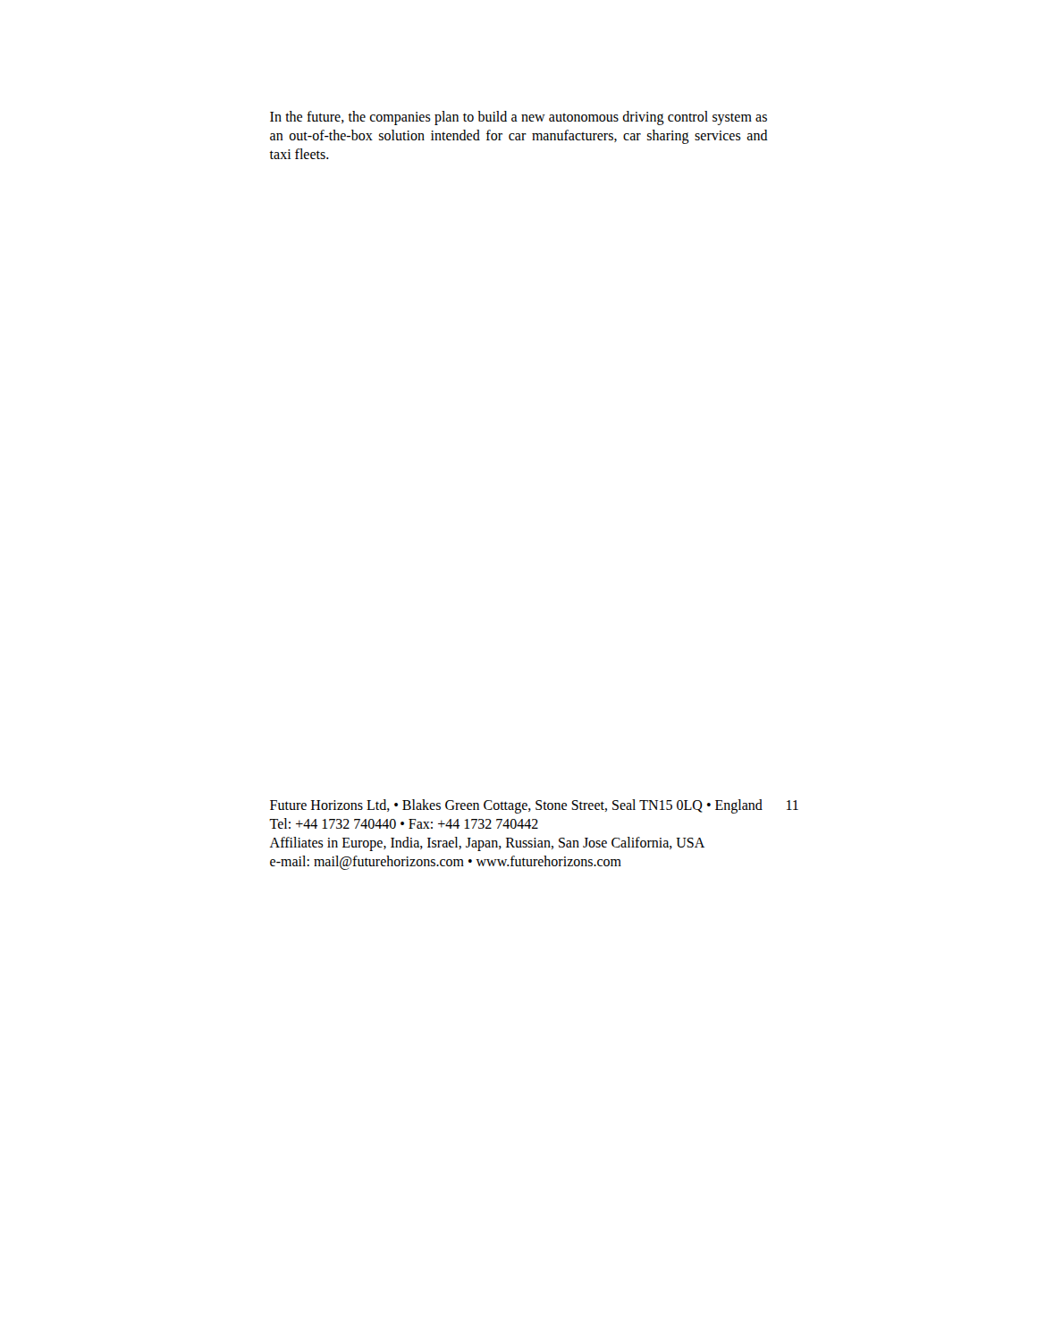In the future, the companies plan to build a new autonomous driving control system as an out-of-the-box solution intended for car manufacturers, car sharing services and taxi fleets.
Future Horizons Ltd, • Blakes Green Cottage, Stone Street, Seal TN15 0LQ • England11
Tel: +44 1732 740440 • Fax: +44 1732 740442
Affiliates in Europe, India, Israel, Japan, Russian, San Jose California, USA
e-mail: mail@futurehorizons.com • www.futurehorizons.com